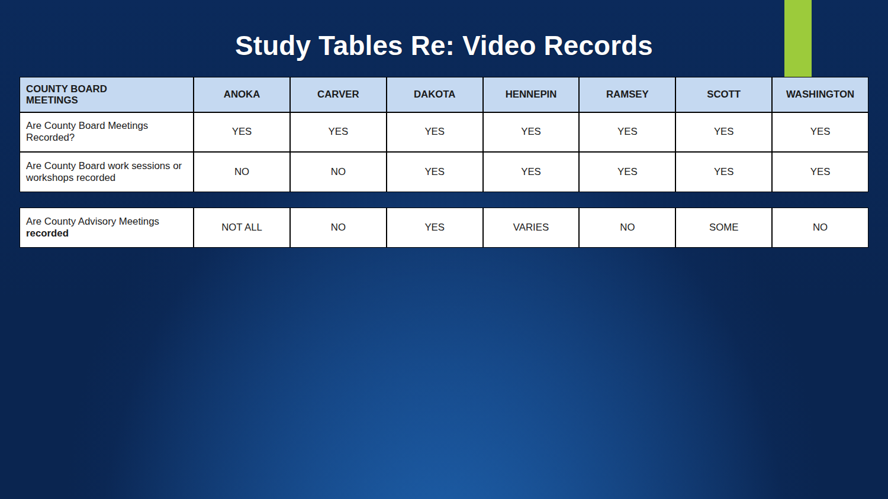Study Tables Re: Video Records
| COUNTY BOARD MEETINGS | ANOKA | CARVER | DAKOTA | HENNEPIN | RAMSEY | SCOTT | WASHINGTON |
| --- | --- | --- | --- | --- | --- | --- | --- |
| Are County Board Meetings Recorded? | YES | YES | YES | YES | YES | YES | YES |
| Are County Board work sessions or workshops recorded | NO | NO | YES | YES | YES | YES | YES |
| Are County Advisory Meetings recorded | NOT ALL | NO | YES | VARIES | NO | SOME | NO |